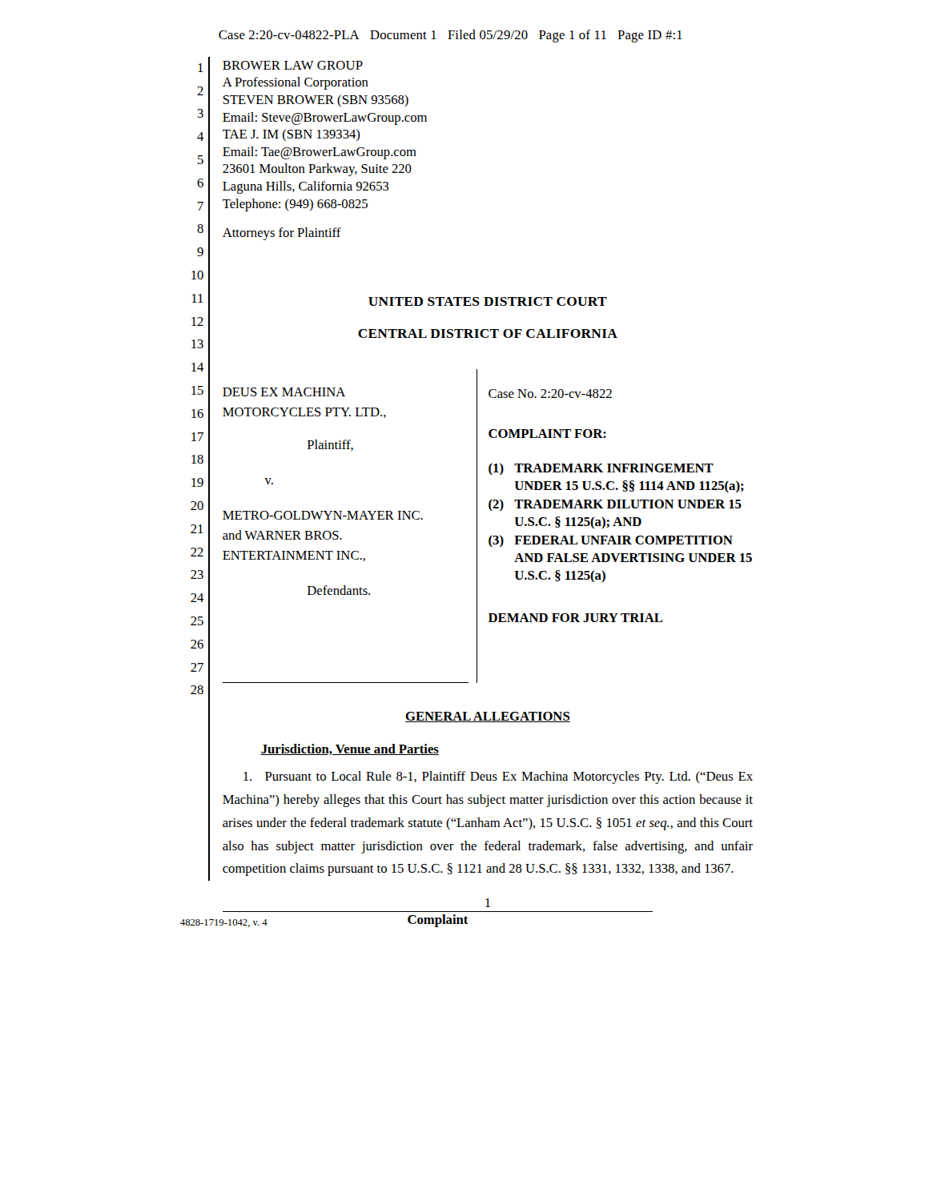Case 2:20-cv-04822-PLA Document 1 Filed 05/29/20 Page 1 of 11 Page ID #:1
1
2
3
4
5
6
7
8
9
10
11
12
13
14
15
16
17
18
19
20
21
22
23
24
25
26
27
28
BROWER LAW GROUP
A Professional Corporation
STEVEN BROWER (SBN 93568)
Email: Steve@BrowerLawGroup.com
TAE J. IM (SBN 139334)
Email: Tae@BrowerLawGroup.com
23601 Moulton Parkway, Suite 220
Laguna Hills, California 92653
Telephone: (949) 668-0825
Attorneys for Plaintiff
UNITED STATES DISTRICT COURT
CENTRAL DISTRICT OF CALIFORNIA
DEUS EX MACHINA
MOTORCYCLES PTY. LTD.,
Plaintiff,
v.
METRO-GOLDWYN-MAYER INC.
and WARNER BROS.
ENTERTAINMENT INC.,
Defendants.
Case No. 2:20-cv-4822
COMPLAINT FOR:
(1) TRADEMARK INFRINGEMENT UNDER 15 U.S.C. §§ 1114 AND 1125(a);
(2) TRADEMARK DILUTION UNDER 15 U.S.C. § 1125(a); AND
(3) FEDERAL UNFAIR COMPETITION AND FALSE ADVERTISING UNDER 15 U.S.C. § 1125(a)
DEMAND FOR JURY TRIAL
GENERAL ALLEGATIONS
Jurisdiction, Venue and Parties
1. Pursuant to Local Rule 8-1, Plaintiff Deus Ex Machina Motorcycles Pty. Ltd. (“Deus Ex Machina”) hereby alleges that this Court has subject matter jurisdiction over this action because it arises under the federal trademark statute (“Lanham Act”), 15 U.S.C. § 1051 et seq., and this Court also has subject matter jurisdiction over the federal trademark, false advertising, and unfair competition claims pursuant to 15 U.S.C. § 1121 and 28 U.S.C. §§ 1331, 1332, 1338, and 1367.
1
Complaint
4828-1719-1042, v. 4